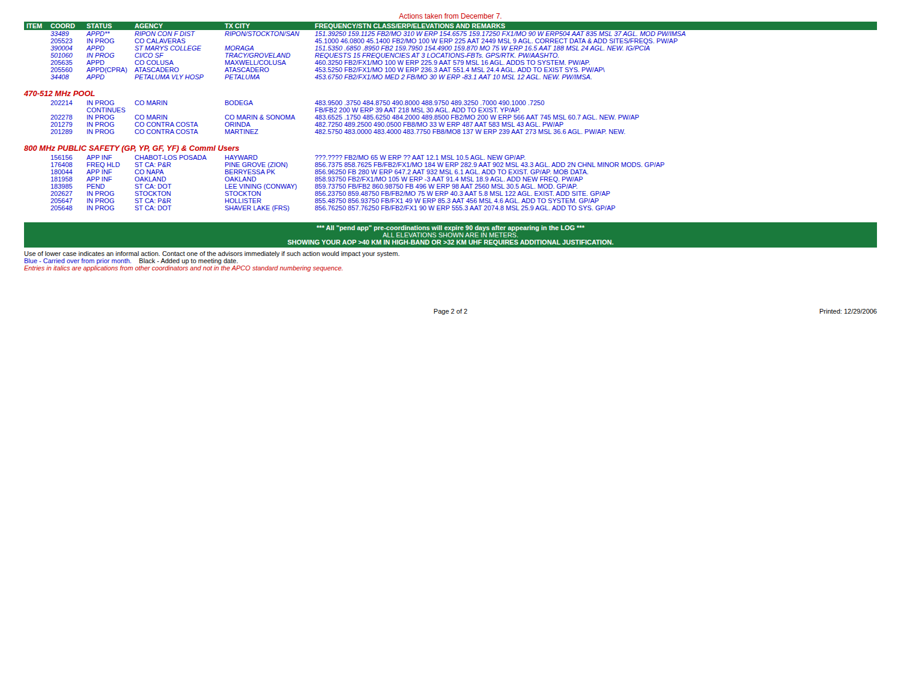Actions taken from December 7.
| ITEM | COORD | STATUS | AGENCY | TX CITY | FREQUENCY/STN CLASS/ERP/ELEVATIONS AND REMARKS |
| --- | --- | --- | --- | --- | --- |
| | 33489 | APPD** | RIPON CON F DIST | RIPON/STOCKTON/SAN | 151.39250 159.1125 FB2/MO 310 W ERP 154.6575 159.17250 FX1/MO 90 W ERP504 AAT 835 MSL 37 AGL. MOD PW/IMSA |
| | 205523 | IN PROG | CO CALAVERAS | | 45.1000 46.0800 45.1400 FB2/MO 100 W ERP 225 AAT 2449 MSL 9 AGL. CORRECT DATA & ADD SITES/FREQS. PW/AP |
| | 390004 | APPD | ST MARYS COLLEGE | MORAGA | 151.5350 .6850 .8950 FB2 159.7950 154.4900 159.870 MO 75 W ERP 16.5 AAT 188 MSL 24 AGL. NEW. IG/PCIA |
| | 501060 | IN PROG | CI/CO SF | TRACY/GROVELAND | REQUESTS 15 FREQUENCIES AT 3 LOCATIONS-FBTs. GPS/RTK. PW/AASHTO. |
| | 205635 | APPD | CO COLUSA | MAXWELL/COLUSA | 460.3250 FB2/FX1/MO 100 W ERP 225.9 AAT 579 MSL 16 AGL. ADDS TO SYSTEM. PW/AP. |
| | 205560 | APPD(CPRA) | ATASCADERO | ATASCADERO | 453.5250 FB2/FX1/MO 100 W ERP 236.3 AAT 551.4 MSL 24.4 AGL. ADD TO EXIST SYS. PW/AP\ |
| | 34408 | APPD | PETALUMA VLY HOSP | PETALUMA | 453.6750 FB2/FX1/MO MED 2 FB/MO 30 W ERP -83.1 AAT 10 MSL 12 AGL. NEW. PW/IMSA. |
470-512 MHz POOL
| | 202214 | IN PROG | CO MARIN | BODEGA | 483.9500 .3750 484.8750 490.8000 488.9750 489.3250 .7000 490.1000 .7250 |
| | | CONTINUES | | | FB/FB2 200 W ERP 39 AAT 218 MSL 30 AGL. ADD TO EXIST. YP/AP. |
| | 202278 | IN PROG | CO MARIN | CO MARIN & SONOMA | 483.6525 .1750 485.6250 484.2000 489.8500 FB2/MO 200 W ERP 566 AAT 745 MSL 60.7 AGL. NEW. PW/AP |
| | 201279 | IN PROG | CO CONTRA COSTA | ORINDA | 482.7250 489.2500 490.0500 FB8/MO 33 W ERP 487 AAT 583 MSL 43 AGL. PW/AP |
| | 201289 | IN PROG | CO CONTRA COSTA | MARTINEZ | 482.5750 483.0000 483.4000 483.7750 FB8/MO8 137 W ERP 239 AAT 273 MSL 36.6 AGL. PW/AP. NEW. |
800 MHz PUBLIC SAFETY (GP, YP, GF, YF) & Comml Users
| | 156156 | APP INF | CHABOT-LOS POSADA | HAYWARD | ???.???? FB2/MO 65 W ERP ?? AAT 12.1 MSL 10.5 AGL. NEW GP/AP. |
| | 176408 | FREQ HLD | ST CA: P&R | PINE GROVE (ZION) | 856.7375 858.7625 FB/FB2/FX1/MO 184 W ERP 282.9 AAT 902 MSL 43.3 AGL. ADD 2N CHNL MINOR MODS. GP/AP |
| | 180044 | APP INF | CO NAPA | BERRYESSA PK | 856.96250 FB 280 W ERP 647.2 AAT 932 MSL 6.1 AGL. ADD TO EXIST. GP/AP. MOB DATA. |
| | 181958 | APP INF | OAKLAND | OAKLAND | 858.93750 FB2/FX1/MO 105 W ERP -3 AAT 91.4 MSL 18.9 AGL. ADD NEW FREQ. PW/AP |
| | 183985 | PEND | ST CA: DOT | LEE VINING (CONWAY) | 859.73750 FB/FB2 860.98750 FB 496 W ERP 98 AAT 2560 MSL 30.5 AGL. MOD. GP/AP. |
| | 202627 | IN PROG | STOCKTON | STOCKTON | 856.23750 859.48750 FB/FB2/MO 75 W ERP 40.3 AAT 5.8 MSL 122 AGL. EXIST. ADD SITE. GP/AP |
| | 205647 | IN PROG | ST CA: P&R | HOLLISTER | 855.48750 856.93750 FB/FX1 49 W ERP 85.3 AAT 456 MSL 4.6 AGL. ADD TO SYSTEM. GP/AP |
| | 205648 | IN PROG | ST CA: DOT | SHAVER LAKE (FRS) | 856.76250 857.76250 FB/FB2/FX1 90 W ERP 555.3 AAT 2074.8 MSL 25.9 AGL. ADD TO SYS. GP/AP |
*** All "pend app" pre-coordinations will expire 90 days after appearing in the LOG ***
ALL ELEVATIONS SHOWN ARE IN METERS.
SHOWING YOUR AOP >40 KM IN HIGH-BAND OR >32 KM UHF REQUIRES ADDITIONAL JUSTIFICATION.
Use of lower case indicates an informal action. Contact one of the advisors immediately if such action would impact your system.
Blue - Carried over from prior month. Black - Added up to meeting date.
Entries in italics are applications from other coordinators and not in the APCO standard numbering sequence.
Page 2 of 2
Printed: 12/29/2006